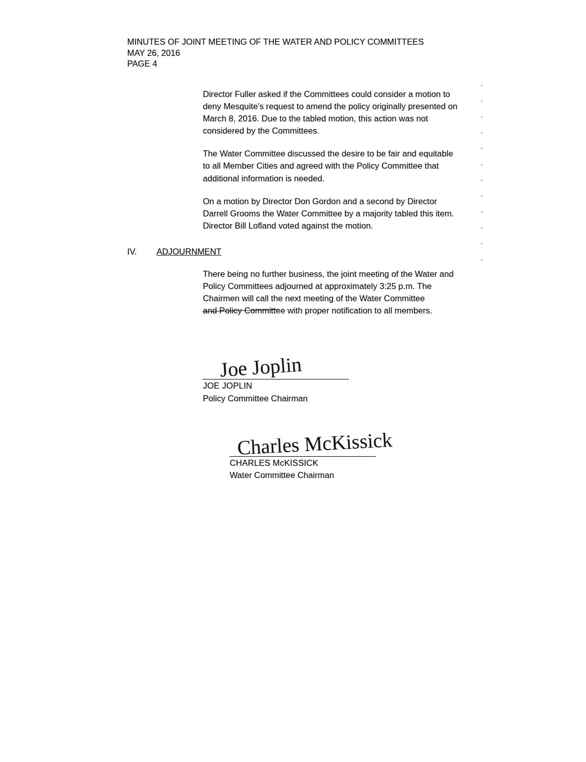MINUTES OF JOINT MEETING OF THE WATER AND POLICY COMMITTEES
MAY 26, 2016
PAGE 4
Director Fuller asked if the Committees could consider a motion to deny Mesquite's request to amend the policy originally presented on March 8, 2016. Due to the tabled motion, this action was not considered by the Committees.
The Water Committee discussed the desire to be fair and equitable to all Member Cities and agreed with the Policy Committee that additional information is needed.
On a motion by Director Don Gordon and a second by Director Darrell Grooms the Water Committee by a majority tabled this item. Director Bill Lofland voted against the motion.
IV.
ADJOURNMENT
There being no further business, the joint meeting of the Water and Policy Committees adjourned at approximately 3:25 p.m. The Chairmen will call the next meeting of the Water Committee and Policy Committee with proper notification to all members.
Joe Joplin
JOE JOPLIN
Policy Committee Chairman
Charles McKissick
CHARLES McKISSICK
Water Committee Chairman
• • • • • • • • • • • •